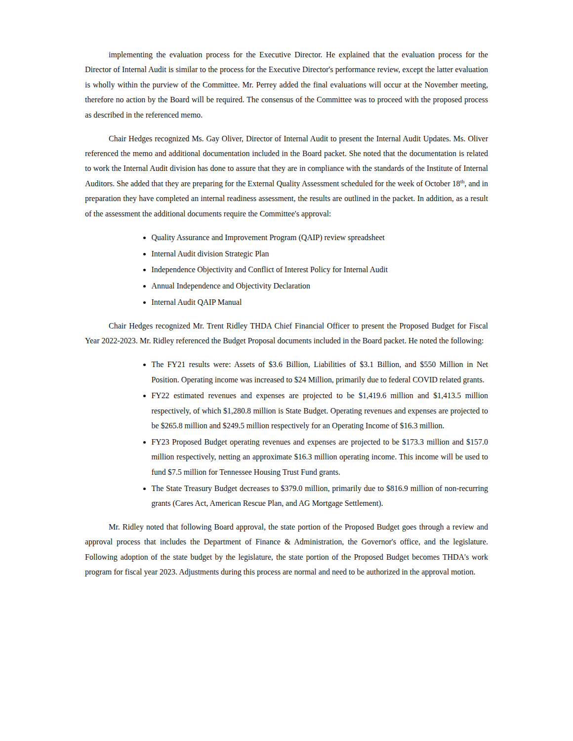implementing the evaluation process for the Executive Director. He explained that the evaluation process for the Director of Internal Audit is similar to the process for the Executive Director's performance review, except the latter evaluation is wholly within the purview of the Committee. Mr. Perrey added the final evaluations will occur at the November meeting, therefore no action by the Board will be required. The consensus of the Committee was to proceed with the proposed process as described in the referenced memo.
Chair Hedges recognized Ms. Gay Oliver, Director of Internal Audit to present the Internal Audit Updates. Ms. Oliver referenced the memo and additional documentation included in the Board packet. She noted that the documentation is related to work the Internal Audit division has done to assure that they are in compliance with the standards of the Institute of Internal Auditors. She added that they are preparing for the External Quality Assessment scheduled for the week of October 18th, and in preparation they have completed an internal readiness assessment, the results are outlined in the packet. In addition, as a result of the assessment the additional documents require the Committee's approval:
Quality Assurance and Improvement Program (QAIP) review spreadsheet
Internal Audit division Strategic Plan
Independence Objectivity and Conflict of Interest Policy for Internal Audit
Annual Independence and Objectivity Declaration
Internal Audit QAIP Manual
Chair Hedges recognized Mr. Trent Ridley THDA Chief Financial Officer to present the Proposed Budget for Fiscal Year 2022-2023. Mr. Ridley referenced the Budget Proposal documents included in the Board packet. He noted the following:
The FY21 results were: Assets of $3.6 Billion, Liabilities of $3.1 Billion, and $550 Million in Net Position. Operating income was increased to $24 Million, primarily due to federal COVID related grants.
FY22 estimated revenues and expenses are projected to be $1,419.6 million and $1,413.5 million respectively, of which $1,280.8 million is State Budget. Operating revenues and expenses are projected to be $265.8 million and $249.5 million respectively for an Operating Income of $16.3 million.
FY23 Proposed Budget operating revenues and expenses are projected to be $173.3 million and $157.0 million respectively, netting an approximate $16.3 million operating income. This income will be used to fund $7.5 million for Tennessee Housing Trust Fund grants.
The State Treasury Budget decreases to $379.0 million, primarily due to $816.9 million of non-recurring grants (Cares Act, American Rescue Plan, and AG Mortgage Settlement).
Mr. Ridley noted that following Board approval, the state portion of the Proposed Budget goes through a review and approval process that includes the Department of Finance & Administration, the Governor's office, and the legislature. Following adoption of the state budget by the legislature, the state portion of the Proposed Budget becomes THDA's work program for fiscal year 2023. Adjustments during this process are normal and need to be authorized in the approval motion.